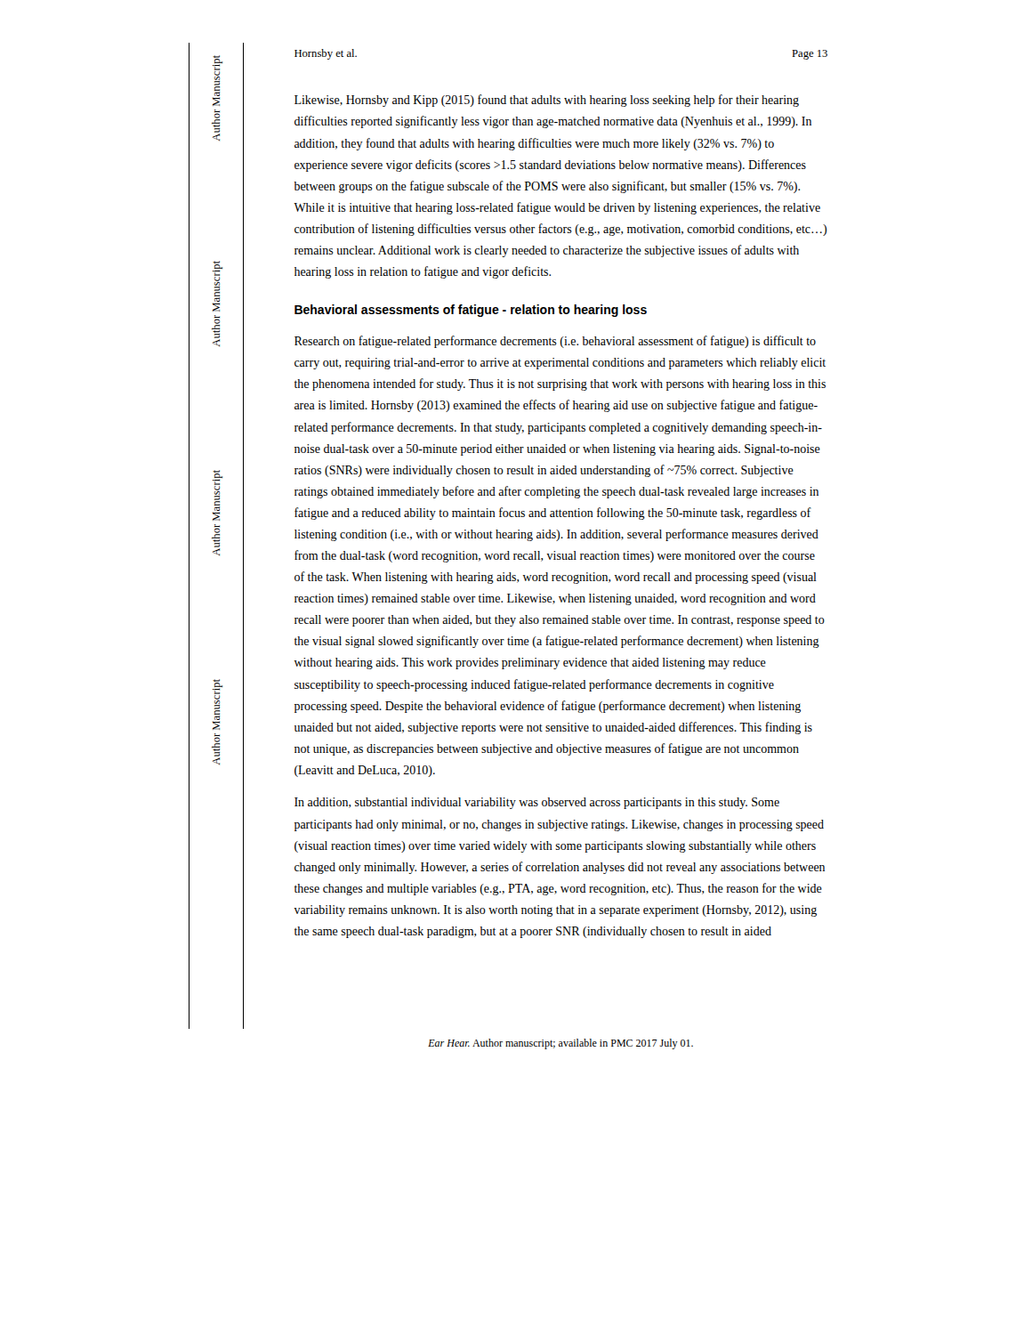Author Manuscript Author Manuscript Author Manuscript Author Manuscript
Hornsby et al.
Page 13
Likewise, Hornsby and Kipp (2015) found that adults with hearing loss seeking help for their hearing difficulties reported significantly less vigor than age-matched normative data (Nyenhuis et al., 1999). In addition, they found that adults with hearing difficulties were much more likely (32% vs. 7%) to experience severe vigor deficits (scores >1.5 standard deviations below normative means). Differences between groups on the fatigue subscale of the POMS were also significant, but smaller (15% vs. 7%). While it is intuitive that hearing loss-related fatigue would be driven by listening experiences, the relative contribution of listening difficulties versus other factors (e.g., age, motivation, comorbid conditions, etc…) remains unclear. Additional work is clearly needed to characterize the subjective issues of adults with hearing loss in relation to fatigue and vigor deficits.
Behavioral assessments of fatigue - relation to hearing loss
Research on fatigue-related performance decrements (i.e. behavioral assessment of fatigue) is difficult to carry out, requiring trial-and-error to arrive at experimental conditions and parameters which reliably elicit the phenomena intended for study. Thus it is not surprising that work with persons with hearing loss in this area is limited. Hornsby (2013) examined the effects of hearing aid use on subjective fatigue and fatigue-related performance decrements. In that study, participants completed a cognitively demanding speech-in-noise dual-task over a 50-minute period either unaided or when listening via hearing aids. Signal-to-noise ratios (SNRs) were individually chosen to result in aided understanding of ~75% correct. Subjective ratings obtained immediately before and after completing the speech dual-task revealed large increases in fatigue and a reduced ability to maintain focus and attention following the 50-minute task, regardless of listening condition (i.e., with or without hearing aids). In addition, several performance measures derived from the dual-task (word recognition, word recall, visual reaction times) were monitored over the course of the task. When listening with hearing aids, word recognition, word recall and processing speed (visual reaction times) remained stable over time. Likewise, when listening unaided, word recognition and word recall were poorer than when aided, but they also remained stable over time. In contrast, response speed to the visual signal slowed significantly over time (a fatigue-related performance decrement) when listening without hearing aids. This work provides preliminary evidence that aided listening may reduce susceptibility to speech-processing induced fatigue-related performance decrements in cognitive processing speed. Despite the behavioral evidence of fatigue (performance decrement) when listening unaided but not aided, subjective reports were not sensitive to unaided-aided differences. This finding is not unique, as discrepancies between subjective and objective measures of fatigue are not uncommon (Leavitt and DeLuca, 2010).
In addition, substantial individual variability was observed across participants in this study. Some participants had only minimal, or no, changes in subjective ratings. Likewise, changes in processing speed (visual reaction times) over time varied widely with some participants slowing substantially while others changed only minimally. However, a series of correlation analyses did not reveal any associations between these changes and multiple variables (e.g., PTA, age, word recognition, etc). Thus, the reason for the wide variability remains unknown. It is also worth noting that in a separate experiment (Hornsby, 2012), using the same speech dual-task paradigm, but at a poorer SNR (individually chosen to result in aided
Ear Hear. Author manuscript; available in PMC 2017 July 01.